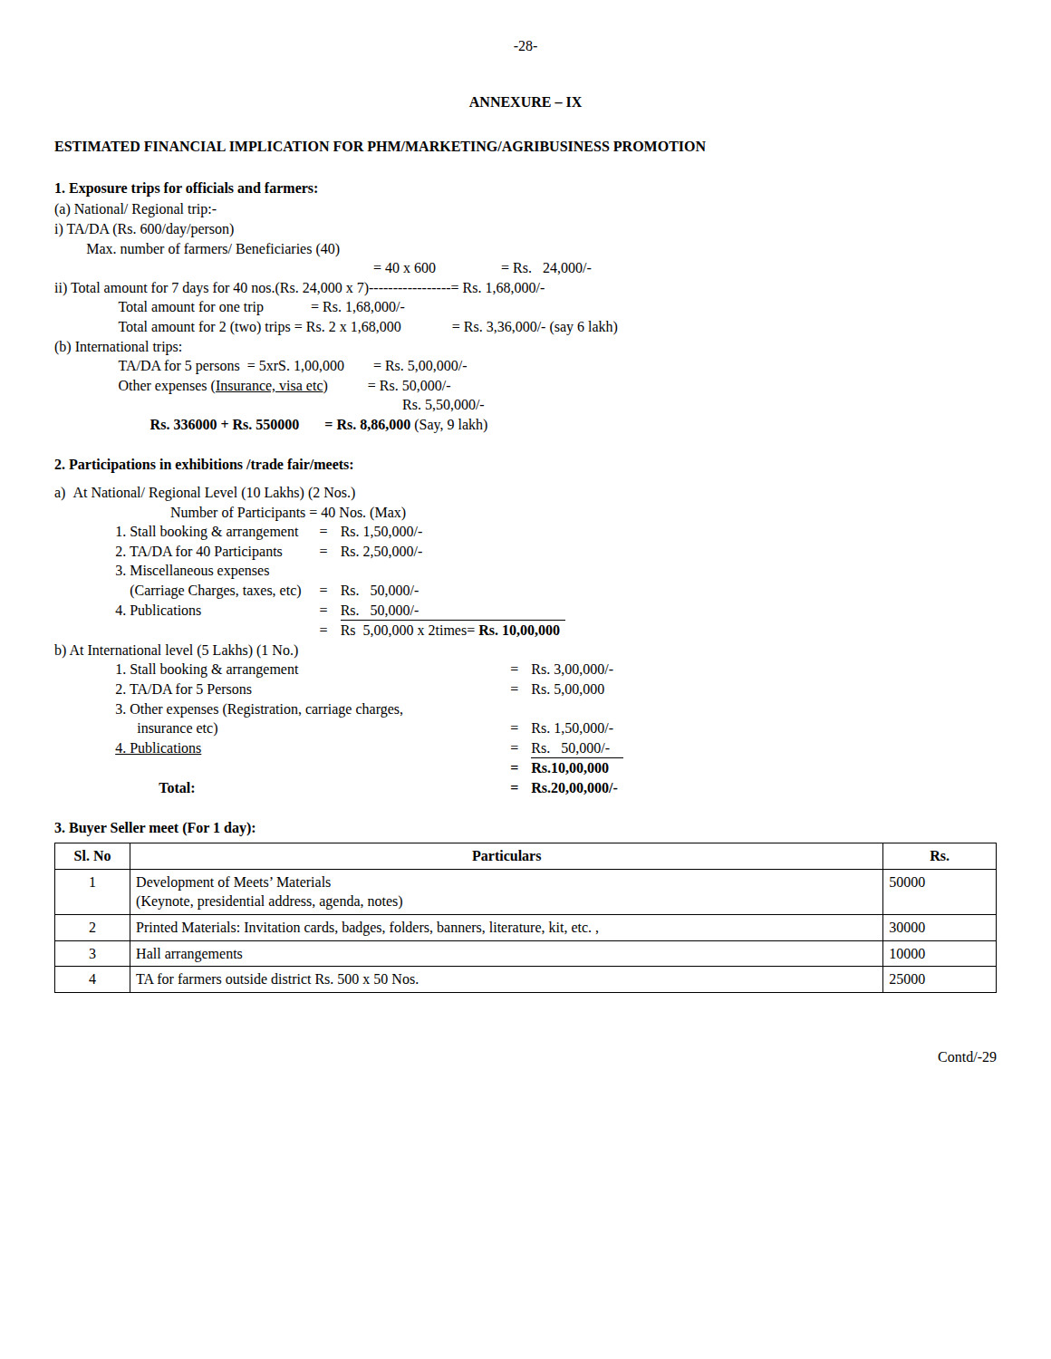-28-
ANNEXURE – IX
ESTIMATED FINANCIAL IMPLICATION FOR PHM/MARKETING/AGRIBUSINESS PROMOTION
1. Exposure trips for officials and farmers:
(a) National/ Regional trip:-
i) TA/DA (Rs. 600/day/person)
Max. number of farmers/ Beneficiaries (40)
= 40 x 600 = Rs. 24,000/-
ii) Total amount for 7 days for 40 nos.(Rs. 24,000 x 7)-----------------= Rs. 1,68,000/-
Total amount for one trip = Rs. 1,68,000/-
Total amount for 2 (two) trips = Rs. 2 x 1,68,000 = Rs. 3,36,000/- (say 6 lakh)
(b) International trips:
TA/DA for 5 persons = 5xrS. 1,00,000 = Rs. 5,00,000/-
Other expenses (Insurance, visa etc) = Rs. 50,000/-
Rs. 5,50,000/-
Rs. 336000 + Rs. 550000 = Rs. 8,86,000 (Say, 9 lakh)
2. Participations in exhibitions /trade fair/meets:
a) At National/ Regional Level (10 Lakhs) (2 Nos.)
Number of Participants = 40 Nos. (Max)
| 1. Stall booking & arrangement | = | Rs. 1,50,000/- |
| 2. TA/DA for 40 Participants | = | Rs. 2,50,000/- |
| 3. Miscellaneous expenses | | |
| (Carriage Charges, taxes, etc) | = | Rs. 50,000/- |
| 4. Publications | = | Rs. 50,000/- |
| | = | Rs 5,00,000 x 2times= Rs. 10,00,000 |
b) At International level (5 Lakhs) (1 No.)
| 1. Stall booking & arrangement | = | Rs. 3,00,000/- |
| 2. TA/DA for 5 Persons | = | Rs. 5,00,000 |
| 3. Other expenses (Registration, carriage charges, | | |
| insurance etc) | = | Rs. 1,50,000/- |
| 4. Publications | = | Rs. 50,000/- |
| | = | Rs.10,00,000 |
| Total: | = | Rs.20,00,000/- |
3. Buyer Seller meet (For 1 day):
| Sl. No | Particulars | Rs. |
| --- | --- | --- |
| 1 | Development of Meets’ Materials (Keynote, presidential address, agenda, notes) | 50000 |
| 2 | Printed Materials: Invitation cards, badges, folders, banners, literature, kit, etc. , | 30000 |
| 3 | Hall arrangements | 10000 |
| 4 | TA for farmers outside district Rs. 500 x 50 Nos. | 25000 |
Contd/-29